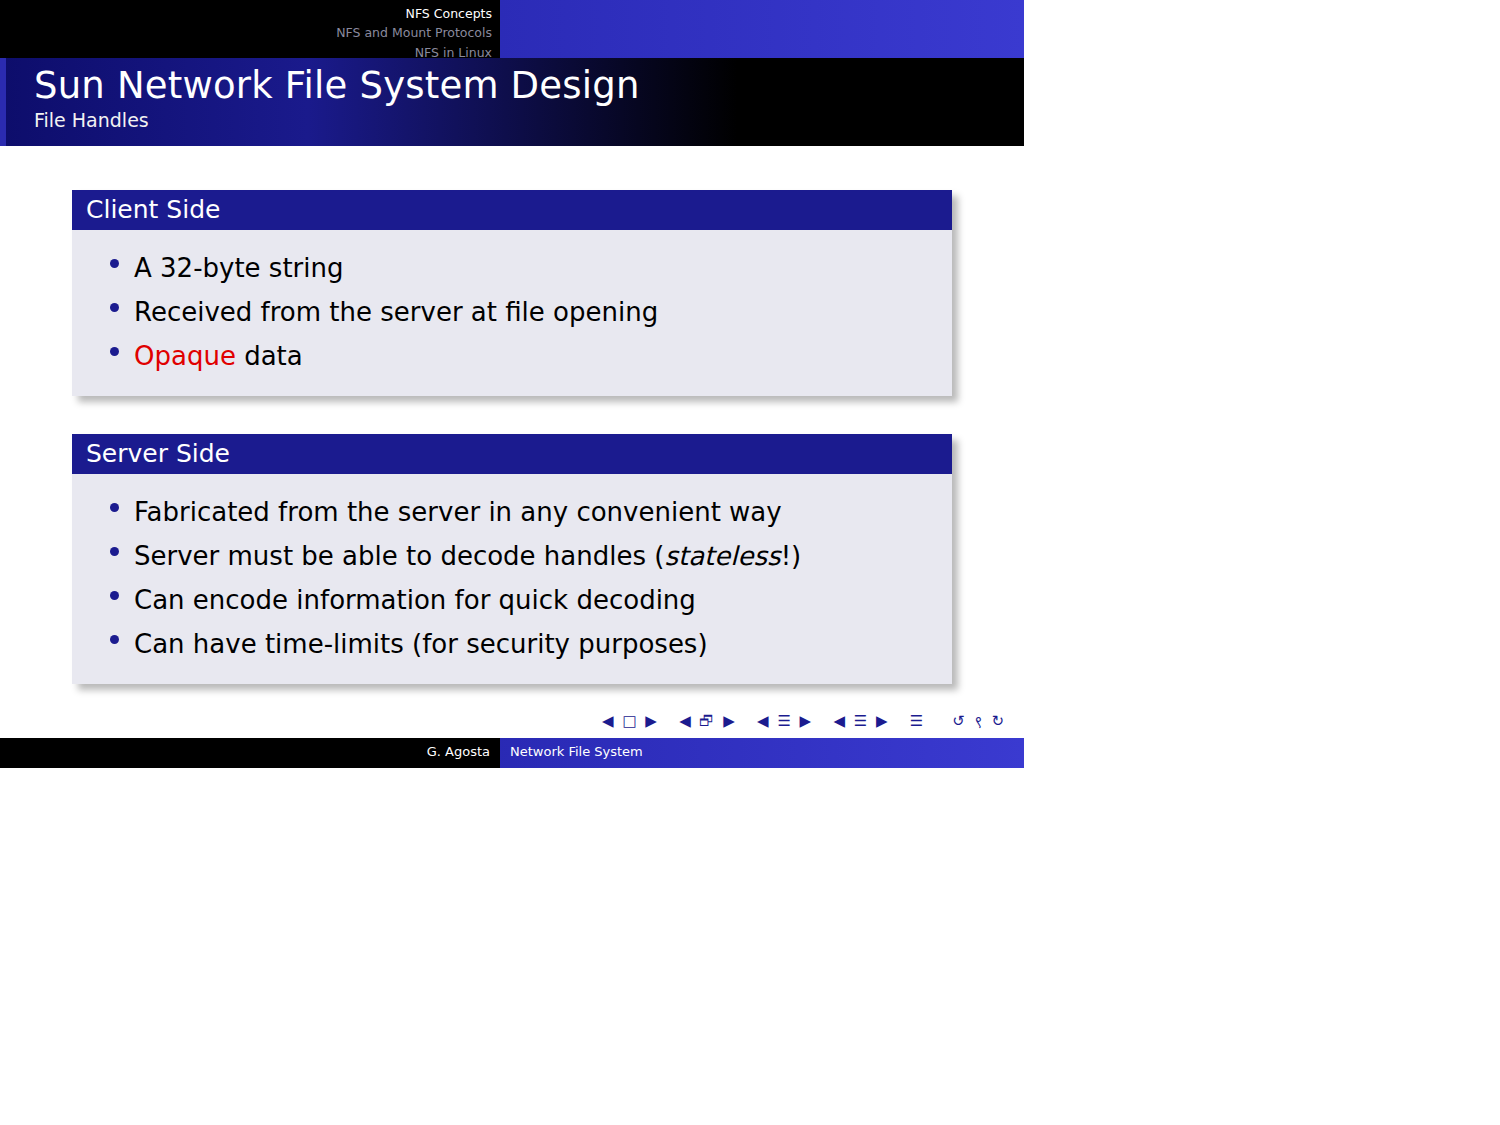NFS Concepts
NFS and Mount Protocols
NFS in Linux
Sun Network File System Design
File Handles
Client Side
A 32-byte string
Received from the server at file opening
Opaque data
Server Side
Fabricated from the server in any convenient way
Server must be able to decode handles (stateless!)
Can encode information for quick decoding
Can have time-limits (for security purposes)
◀ □ ▶ ◀ 🗗 ▶ ◀ ☰ ▶ ◀ ☰ ▶ ☰ ↺ ९ ↻
G. Agosta
Network File System